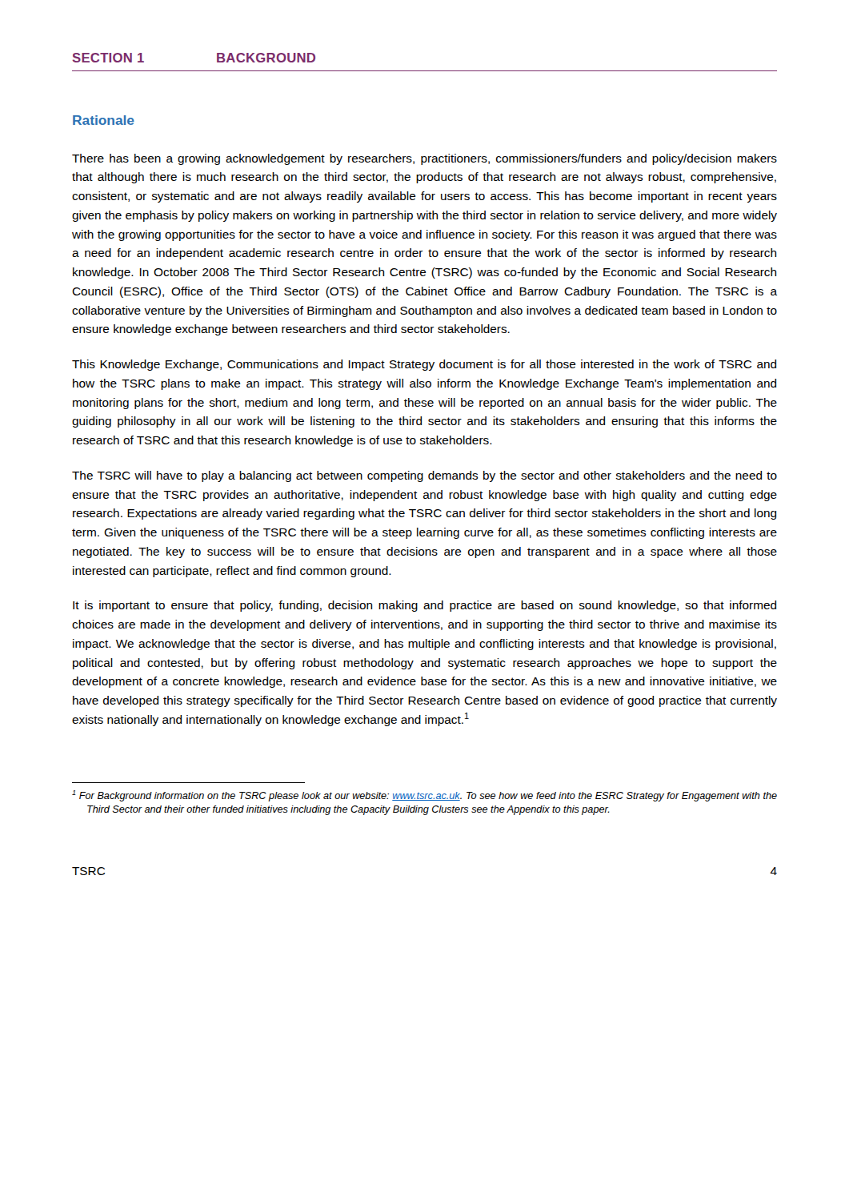SECTION 1 BACKGROUND
Rationale
There has been a growing acknowledgement by researchers, practitioners, commissioners/funders and policy/decision makers that although there is much research on the third sector, the products of that research are not always robust, comprehensive, consistent, or systematic and are not always readily available for users to access. This has become important in recent years given the emphasis by policy makers on working in partnership with the third sector in relation to service delivery, and more widely with the growing opportunities for the sector to have a voice and influence in society. For this reason it was argued that there was a need for an independent academic research centre in order to ensure that the work of the sector is informed by research knowledge. In October 2008 The Third Sector Research Centre (TSRC) was co-funded by the Economic and Social Research Council (ESRC), Office of the Third Sector (OTS) of the Cabinet Office and Barrow Cadbury Foundation. The TSRC is a collaborative venture by the Universities of Birmingham and Southampton and also involves a dedicated team based in London to ensure knowledge exchange between researchers and third sector stakeholders.
This Knowledge Exchange, Communications and Impact Strategy document is for all those interested in the work of TSRC and how the TSRC plans to make an impact. This strategy will also inform the Knowledge Exchange Team's implementation and monitoring plans for the short, medium and long term, and these will be reported on an annual basis for the wider public. The guiding philosophy in all our work will be listening to the third sector and its stakeholders and ensuring that this informs the research of TSRC and that this research knowledge is of use to stakeholders.
The TSRC will have to play a balancing act between competing demands by the sector and other stakeholders and the need to ensure that the TSRC provides an authoritative, independent and robust knowledge base with high quality and cutting edge research. Expectations are already varied regarding what the TSRC can deliver for third sector stakeholders in the short and long term. Given the uniqueness of the TSRC there will be a steep learning curve for all, as these sometimes conflicting interests are negotiated. The key to success will be to ensure that decisions are open and transparent and in a space where all those interested can participate, reflect and find common ground.
It is important to ensure that policy, funding, decision making and practice are based on sound knowledge, so that informed choices are made in the development and delivery of interventions, and in supporting the third sector to thrive and maximise its impact. We acknowledge that the sector is diverse, and has multiple and conflicting interests and that knowledge is provisional, political and contested, but by offering robust methodology and systematic research approaches we hope to support the development of a concrete knowledge, research and evidence base for the sector. As this is a new and innovative initiative, we have developed this strategy specifically for the Third Sector Research Centre based on evidence of good practice that currently exists nationally and internationally on knowledge exchange and impact.1
1 For Background information on the TSRC please look at our website: www.tsrc.ac.uk. To see how we feed into the ESRC Strategy for Engagement with the Third Sector and their other funded initiatives including the Capacity Building Clusters see the Appendix to this paper.
TSRC 4